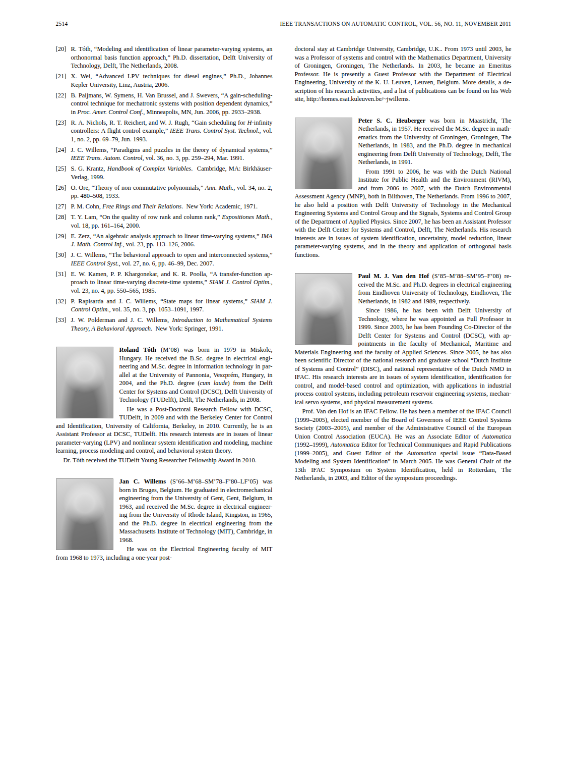2514
IEEE TRANSACTIONS ON AUTOMATIC CONTROL, VOL. 56, NO. 11, NOVEMBER 2011
[20] R. Tóth, “Modeling and identification of linear parameter-varying systems, an orthonormal basis function approach,” Ph.D. dissertation, Delft University of Technology, Delft, The Netherlands, 2008.
[21] X. Wei, “Advanced LPV techniques for diesel engines,” Ph.D., Johannes Kepler University, Linz, Austria, 2006.
[22] B. Paijmans, W. Symens, H. Van Brussel, and J. Swevers, “A gain-scheduling-control technique for mechatronic systems with position dependent dynamics,” in Proc. Amer. Control Conf., Minneapolis, MN, Jun. 2006, pp. 2933–2938.
[23] R. A. Nichols, R. T. Reichert, and W. J. Rugh, “Gain scheduling for H-infinity controllers: A flight control example,” IEEE Trans. Control Syst. Technol., vol. 1, no. 2, pp. 69–79, Jun. 1993.
[24] J. C. Willems, “Paradigms and puzzles in the theory of dynamical systems,” IEEE Trans. Autom. Control, vol. 36, no. 3, pp. 259–294, Mar. 1991.
[25] S. G. Krantz, Handbook of Complex Variables. Cambridge, MA: Birkhäuser-Verlag, 1999.
[26] O. Ore, “Theory of non-commutative polynomials,” Ann. Math., vol. 34, no. 2, pp. 480–508, 1933.
[27] P. M. Cohn, Free Rings and Their Relations. New York: Academic, 1971.
[28] T. Y. Lam, “On the quality of row rank and column rank,” Expositiones Math., vol. 18, pp. 161–164, 2000.
[29] E. Zerz, “An algebraic analysis approach to linear time-varying systems,” IMA J. Math. Control Inf., vol. 23, pp. 113–126, 2006.
[30] J. C. Willems, “The behavioral approach to open and interconnected systems,” IEEE Control Syst., vol. 27, no. 6, pp. 46–99, Dec. 2007.
[31] E. W. Kamen, P. P. Khargonekar, and K. R. Poolla, “A transfer-function approach to linear time-varying discrete-time systems,” SIAM J. Control Optim., vol. 23, no. 4, pp. 550–565, 1985.
[32] P. Rapisarda and J. C. Willems, “State maps for linear systems,” SIAM J. Control Optim., vol. 35, no. 3, pp. 1053–1091, 1997.
[33] J. W. Polderman and J. C. Willems, Introduction to Mathematical Systems Theory, A Behavioral Approach. New York: Springer, 1991.
Roland Tóth (M’08) was born in 1979 in Miskolc, Hungary. He received the B.Sc. degree in electrical engineering and M.Sc. degree in information technology in parallel at the University of Pannonia, Veszprém, Hungary, in 2004, and the Ph.D. degree (cum laude) from the Delft Center for Systems and Control (DCSC), Delft University of Technology (TUDelft), Delft, The Netherlands, in 2008.
He was a Post-Doctoral Research Fellow with DCSC, TUDelft, in 2009 and with the Berkeley Center for Control and Identification, University of California, Berkeley, in 2010. Currently, he is an Assistant Professor at DCSC, TUDelft. His research interests are in issues of linear parameter-varying (LPV) and nonlinear system identification and modeling, machine learning, process modeling and control, and behavioral system theory.
Dr. Tóth received the TUDelft Young Researcher Fellowship Award in 2010.
Jan C. Willems (S’66–M’68–SM’78–F’80–LF’05) was born in Bruges, Belgium. He graduated in electromechanical engineering from the University of Gent, Gent, Belgium, in 1963, and received the M.Sc. degree in electrical engineering from the University of Rhode Island, Kingston, in 1965, and the Ph.D. degree in electrical engineering from the Massachusetts Institute of Technology (MIT), Cambridge, in 1968.
He was on the Electrical Engineering faculty of MIT from 1968 to 1973, including a one-year post-
doctoral stay at Cambridge University, Cambridge, U.K.. From 1973 until 2003, he was a Professor of systems and control with the Mathematics Department, University of Groningen, Groningen, The Netherlands. In 2003, he became an Emeritus Professor. He is presently a Guest Professor with the Department of Electrical Engineering, University of the K. U. Leuven, Leuven, Belgium. More details, a description of his research activities, and a list of publications can be found on his Web site, http://homes.esat.kuleuven.be/~jwillems.
Peter S. C. Heuberger was born in Maastricht, The Netherlands, in 1957. He received the M.Sc. degree in mathematics from the University of Groningen, Groningen, The Netherlands, in 1983, and the Ph.D. degree in mechanical engineering from Delft University of Technology, Delft, The Netherlands, in 1991.
From 1991 to 2006, he was with the Dutch National Institute for Public Health and the Environment (RIVM), and from 2006 to 2007, with the Dutch Environmental Assessment Agency (MNP), both in Bilthoven, The Netherlands. From 1996 to 2007, he also held a position with Delft University of Technology in the Mechanical Engineering Systems and Control Group and the Signals, Systems and Control Group of the Department of Applied Physics. Since 2007, he has been an Assistant Professor with the Delft Center for Systems and Control, Delft, The Netherlands. His research interests are in issues of system identification, uncertainty, model reduction, linear parameter-varying systems, and in the theory and application of orthogonal basis functions.
Paul M. J. Van den Hof (S’85–M’88–SM’95–F’08) received the M.Sc. and Ph.D. degrees in electrical engineering from Eindhoven University of Technology, Eindhoven, The Netherlands, in 1982 and 1989, respectively.
Since 1986, he has been with Delft University of Technology, where he was appointed as Full Professor in 1999. Since 2003, he has been Founding Co-Director of the Delft Center for Systems and Control (DCSC), with appointments in the faculty of Mechanical, Maritime and Materials Engineering and the faculty of Applied Sciences. Since 2005, he has also been scientific Director of the national research and graduate school “Dutch Institute of Systems and Control” (DISC), and national representative of the Dutch NMO in IFAC. His research interests are in issues of system identification, identification for control, and model-based control and optimization, with applications in industrial process control systems, including petroleum reservoir engineering systems, mechanical servo systems, and physical measurement systems.
Prof. Van den Hof is an IFAC Fellow. He has been a member of the IFAC Council (1999–2005), elected member of the Board of Governors of IEEE Control Systems Society (2003–2005), and member of the Administrative Council of the European Union Control Association (EUCA). He was an Associate Editor of Automatica (1992–1999), Automatica Editor for Technical Communiques and Rapid Publications (1999–2005), and Guest Editor of the Automatica special issue “Data-Based Modeling and System Identification” in March 2005. He was General Chair of the 13th IFAC Symposium on System Identification, held in Rotterdam, The Netherlands, in 2003, and Editor of the symposium proceedings.